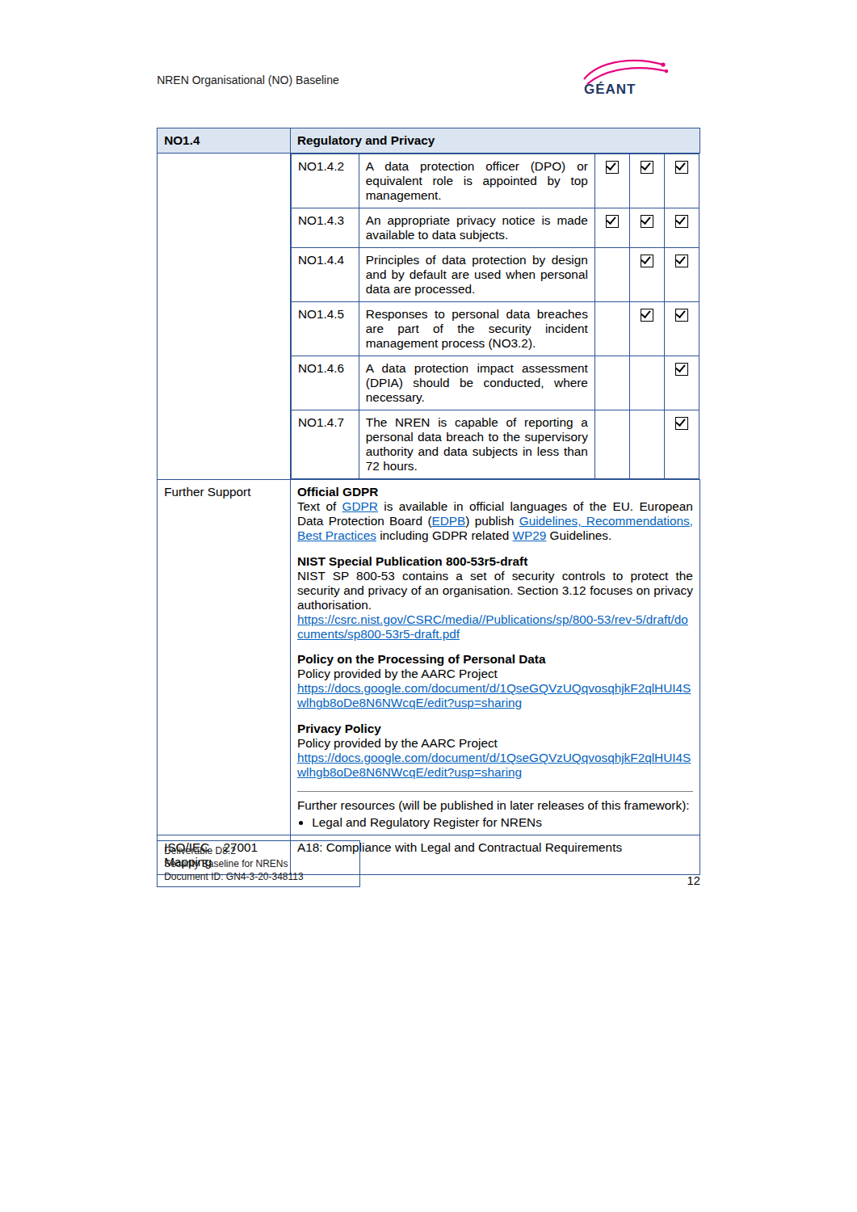NREN Organisational (NO) Baseline
GÉANT
| NO1.4 | Regulatory and Privacy |
| | / NO1.4.2 / A data protection officer (DPO) or equivalent role is appointed by top management. / / / / / NO1.4.3 / An appropriate privacy notice is made available to data subjects. / / / / / NO1.4.4 / Principles of data protection by design and by default are used when personal data are processed. / / / / / NO1.4.5 / Responses to personal data breaches are part of the security incident management process (NO3.2). / / / / / NO1.4.6 / A data protection impact assessment (DPIA) should be conducted, where necessary. / / / / / NO1.4.7 / The NREN is capable of reporting a personal data breach to the supervisory authority and data subjects in less than 72 hours. / / / / |
| Further Support | Official GDPR Text of GDPR is available in official languages of the EU. European Data Protection Board ( EDPB ) publish Guidelines, Recommendations, Best Practices including GDPR related WP29 Guidelines. NIST Special Publication 800-53r5-draft NIST SP 800-53 contains a set of security controls to protect the security and privacy of an organisation. Section 3.12 focuses on privacy authorisation. https://csrc.nist.gov/CSRC/media//Publications/sp/800-53/rev-5/draft/documents/sp800-53r5-draft.pdf Policy on the Processing of Personal Data Policy provided by the AARC Project https://docs.google.com/document/d/1QseGQVzUQqvosqhjkF2qlHUI4Swlhgb8oDe8N6NWcqE/edit?usp=sharing Privacy Policy Policy provided by the AARC Project https://docs.google.com/document/d/1QseGQVzUQqvosqhjkF2qlHUI4Swlhgb8oDe8N6NWcqE/edit?usp=sharing Further resources (will be published in later releases of this framework): Legal and Regulatory Register for NRENs |
| ISO/IEC 27001 Mapping | A18: Compliance with Legal and Contractual Requirements |
Deliverable D8.2
Security Baseline for NRENs
Document ID: GN4-3-20-348113
12